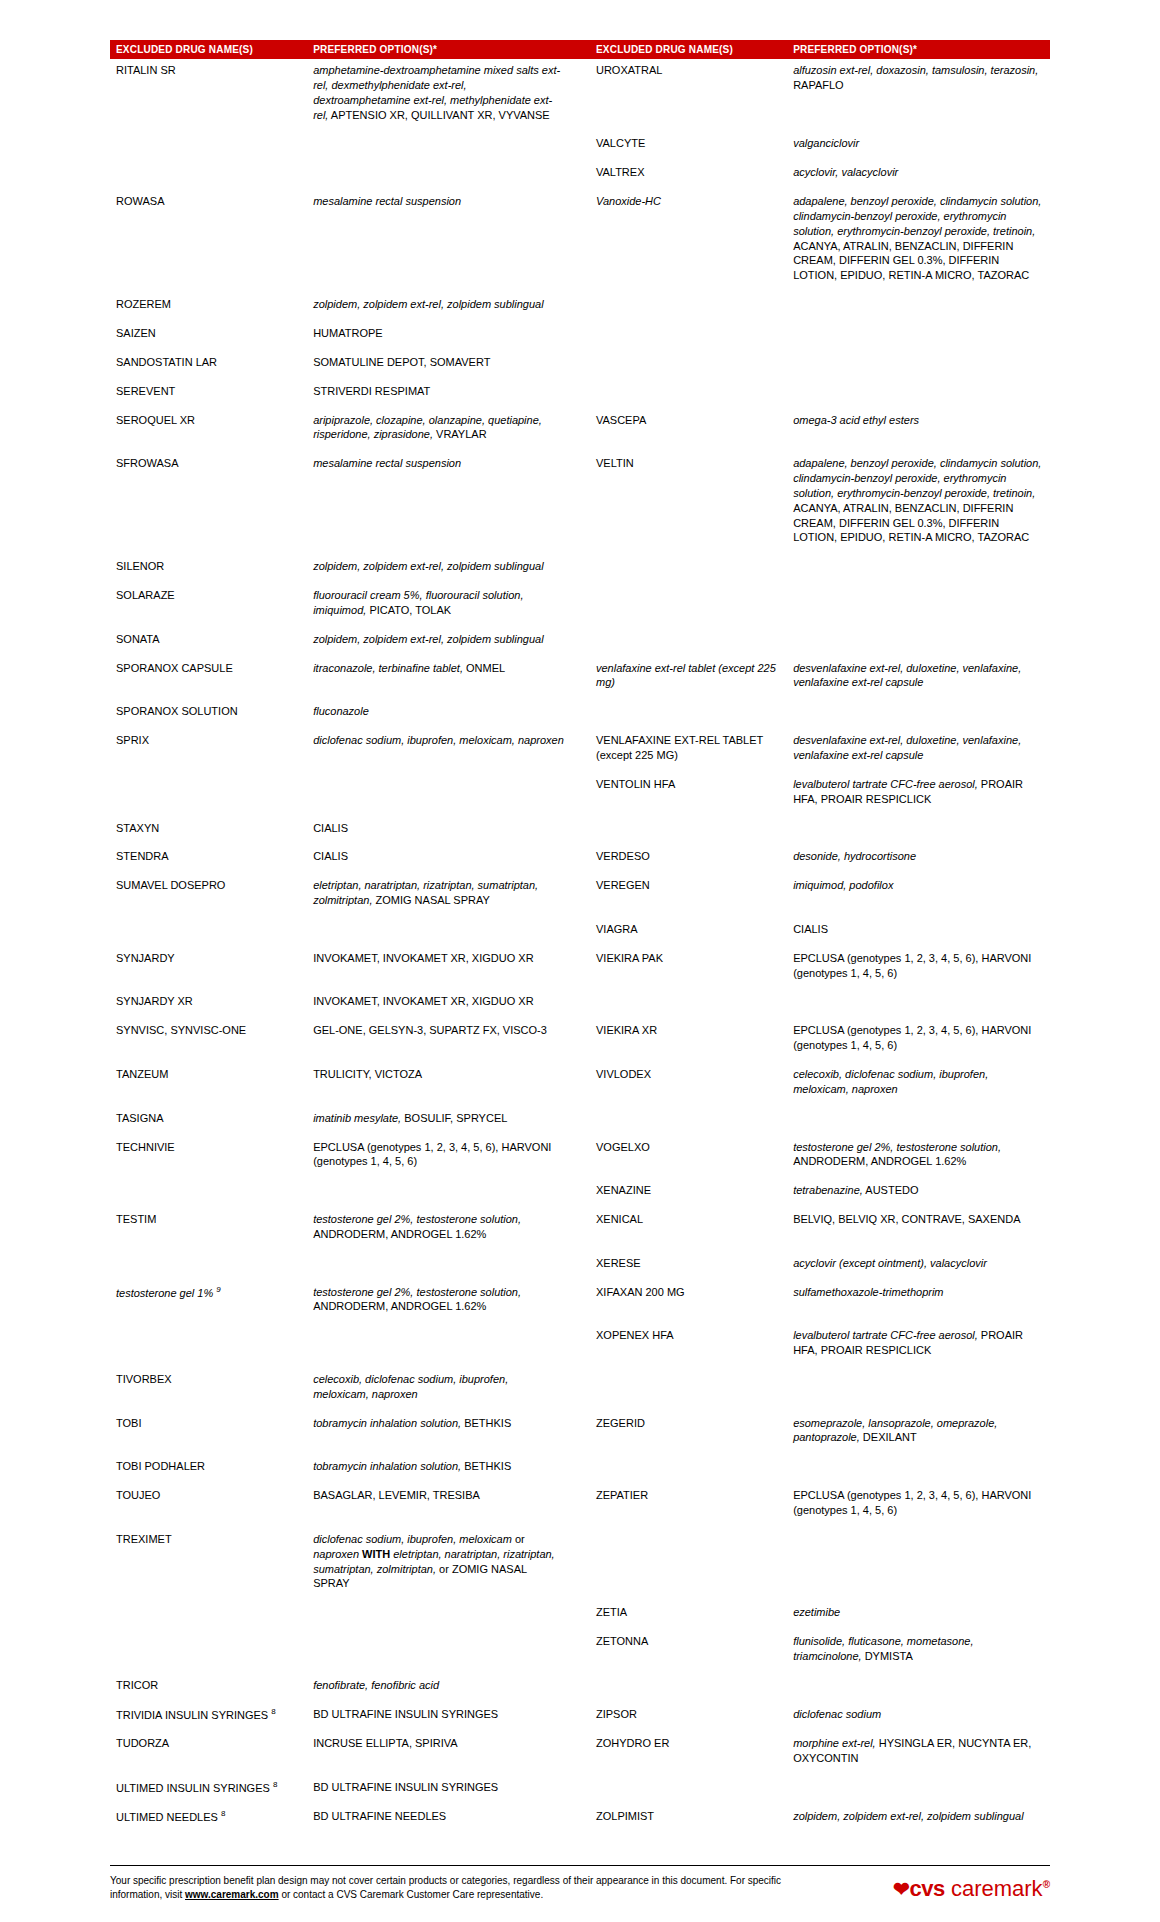| EXCLUDED DRUG NAME(S) | PREFERRED OPTION(S)* | | EXCLUDED DRUG NAME(S) | PREFERRED OPTION(S)* |
| --- | --- | --- | --- | --- |
| RITALIN SR | amphetamine-dextroamphetamine mixed salts ext-rel, dexmethylphenidate ext-rel, dextroamphetamine ext-rel, methylphenidate ext-rel, APTENSIO XR, QUILLIVANT XR, VYVANSE | | UROXATRAL | alfuzosin ext-rel, doxazosin, tamsulosin, terazosin, RAPAFLO |
| | | | VALCYTE | valganciclovir |
| | | | VALTREX | acyclovir, valacyclovir |
| ROWASA | mesalamine rectal suspension | | Vanoxide-HC | adapalene, benzoyl peroxide, clindamycin solution, clindamycin-benzoyl peroxide, erythromycin solution, erythromycin-benzoyl peroxide, tretinoin, ACANYA, ATRALIN, BENZACLIN, DIFFERIN CREAM, DIFFERIN GEL 0.3%, DIFFERIN LOTION, EPIDUO, RETIN-A MICRO, TAZORAC |
| ROZEREM | zolpidem, zolpidem ext-rel, zolpidem sublingual | | | |
| SAIZEN | HUMATROPE | | | |
| SANDOSTATIN LAR | SOMATULINE DEPOT, SOMAVERT | | | |
| SEREVENT | STRIVERDI RESPIMAT | | | |
| SEROQUEL XR | aripiprazole, clozapine, olanzapine, quetiapine, risperidone, ziprasidone, VRAYLAR | | VASCEPA | omega-3 acid ethyl esters |
| SFROWASA | mesalamine rectal suspension | | VELTIN | adapalene, benzoyl peroxide, clindamycin solution, clindamycin-benzoyl peroxide, erythromycin solution, erythromycin-benzoyl peroxide, tretinoin, ACANYA, ATRALIN, BENZACLIN, DIFFERIN CREAM, DIFFERIN GEL 0.3%, DIFFERIN LOTION, EPIDUO, RETIN-A MICRO, TAZORAC |
| SILENOR | zolpidem, zolpidem ext-rel, zolpidem sublingual | | | |
| SOLARAZE | fluorouracil cream 5%, fluorouracil solution, imiquimod, PICATO, TOLAK | | | |
| SONATA | zolpidem, zolpidem ext-rel, zolpidem sublingual | | | |
| SPORANOX CAPSULE | itraconazole, terbinafine tablet, ONMEL | | venlafaxine ext-rel tablet (except 225 mg) | desvenlafaxine ext-rel, duloxetine, venlafaxine, venlafaxine ext-rel capsule |
| SPORANOX SOLUTION | fluconazole | | | |
| SPRIX | diclofenac sodium, ibuprofen, meloxicam, naproxen | | VENLAFAXINE EXT-REL TABLET (except 225 MG) | desvenlafaxine ext-rel, duloxetine, venlafaxine, venlafaxine ext-rel capsule |
| | | | VENTOLIN HFA | levalbuterol tartrate CFC-free aerosol, PROAIR HFA, PROAIR RESPICLICK |
| STAXYN | CIALIS | | | |
| STENDRA | CIALIS | | VERDESO | desonide, hydrocortisone |
| SUMAVEL DOSEPRO | eletriptan, naratriptan, rizatriptan, sumatriptan, zolmitriptan, ZOMIG NASAL SPRAY | | VEREGEN | imiquimod, podofilox |
| | | | VIAGRA | CIALIS |
| SYNJARDY | INVOKAMET, INVOKAMET XR, XIGDUO XR | | VIEKIRA PAK | EPCLUSA (genotypes 1, 2, 3, 4, 5, 6), HARVONI (genotypes 1, 4, 5, 6) |
| SYNJARDY XR | INVOKAMET, INVOKAMET XR, XIGDUO XR | | | |
| SYNVISC, SYNVISC-ONE | GEL-ONE, GELSYN-3, SUPARTZ FX, VISCO-3 | | VIEKIRA XR | EPCLUSA (genotypes 1, 2, 3, 4, 5, 6), HARVONI (genotypes 1, 4, 5, 6) |
| TANZEUM | TRULICITY, VICTOZA | | VIVLODEX | celecoxib, diclofenac sodium, ibuprofen, meloxicam, naproxen |
| TASIGNA | imatinib mesylate, BOSULIF, SPRYCEL | | | |
| TECHNIVIE | EPCLUSA (genotypes 1, 2, 3, 4, 5, 6), HARVONI (genotypes 1, 4, 5, 6) | | VOGELXO | testosterone gel 2%, testosterone solution, ANDRODERM, ANDROGEL 1.62% |
| | | | XENAZINE | tetrabenazine, AUSTEDO |
| TESTIM | testosterone gel 2%, testosterone solution, ANDRODERM, ANDROGEL 1.62% | | XENICAL | BELVIQ, BELVIQ XR, CONTRAVE, SAXENDA |
| | | | XERESE | acyclovir (except ointment), valacyclovir |
| testosterone gel 1% 9 | testosterone gel 2%, testosterone solution, ANDRODERM, ANDROGEL 1.62% | | XIFAXAN 200 MG | sulfamethoxazole-trimethoprim |
| | | | XOPENEX HFA | levalbuterol tartrate CFC-free aerosol, PROAIR HFA, PROAIR RESPICLICK |
| TIVORBEX | celecoxib, diclofenac sodium, ibuprofen, meloxicam, naproxen | | | |
| TOBI | tobramycin inhalation solution, BETHKIS | | ZEGERID | esomeprazole, lansoprazole, omeprazole, pantoprazole, DEXILANT |
| TOBI PODHALER | tobramycin inhalation solution, BETHKIS | | | |
| TOUJEO | BASAGLAR, LEVEMIR, TRESIBA | | ZEPATIER | EPCLUSA (genotypes 1, 2, 3, 4, 5, 6), HARVONI (genotypes 1, 4, 5, 6) |
| TREXIMET | diclofenac sodium, ibuprofen, meloxicam or naproxen WITH eletriptan, naratriptan, rizatriptan, sumatriptan, zolmitriptan, or ZOMIG NASAL SPRAY | | | |
| | | | ZETIA | ezetimibe |
| | | | ZETONNA | flunisolide, fluticasone, mometasone, triamcinolone, DYMISTA |
| TRICOR | fenofibrate, fenofibric acid | | | |
| TRIVIDIA INSULIN SYRINGES 8 | BD ULTRAFINE INSULIN SYRINGES | | ZIPSOR | diclofenac sodium |
| TUDORZA | INCRUSE ELLIPTA, SPIRIVA | | ZOHYDRO ER | morphine ext-rel, HYSINGLA ER, NUCYNTA ER, OXYCONTIN |
| ULTIMED INSULIN SYRINGES 8 | BD ULTRAFINE INSULIN SYRINGES | | | |
| ULTIMED NEEDLES 8 | BD ULTRAFINE NEEDLES | | ZOLPIMIST | zolpidem, zolpidem ext-rel, zolpidem sublingual |
Your specific prescription benefit plan design may not cover certain products or categories, regardless of their appearance in this document. For specific information, visit www.caremark.com or contact a CVS Caremark Customer Care representative.
❤cvs caremark®